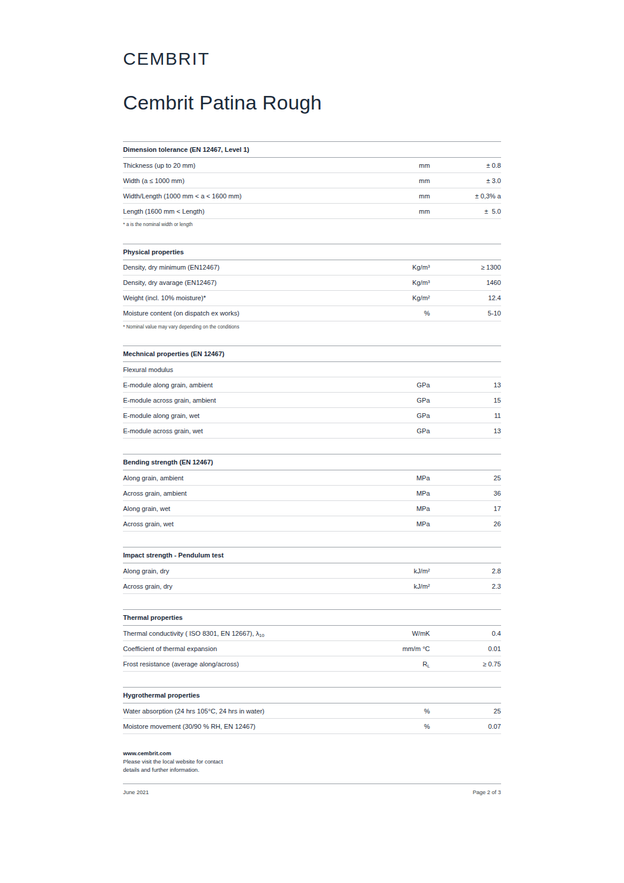CEMBRIT
Cembrit Patina Rough
| Dimension tolerance (EN 12467, Level 1) | | |
| Thickness (up to 20 mm) | mm | ± 0.8 |
| Width (a ≤ 1000 mm) | mm | ± 3.0 |
| Width/Length (1000 mm < a < 1600 mm) | mm | ± 0,3% a |
| Length (1600 mm < Length) | mm | ± 5.0 |
* a is the nominal width or length
| Physical properties | | |
| Density, dry minimum (EN12467) | Kg/m³ | ≥ 1300 |
| Density, dry avarage (EN12467) | Kg/m³ | 1460 |
| Weight (incl. 10% moisture)* | Kg/m² | 12.4 |
| Moisture content (on dispatch ex works) | % | 5-10 |
* Nominal value may vary depending on the conditions
| Mechnical properties (EN 12467) | | |
| Flexural modulus | | |
| E-module along grain, ambient | GPa | 13 |
| E-module across grain, ambient | GPa | 15 |
| E-module along grain, wet | GPa | 11 |
| E-module across grain, wet | GPa | 13 |
| Bending strength (EN 12467) | | |
| Along grain, ambient | MPa | 25 |
| Across grain, ambient | MPa | 36 |
| Along grain, wet | MPa | 17 |
| Across grain, wet | MPa | 26 |
| Impact strength - Pendulum test | | |
| Along grain, dry | kJ/m² | 2.8 |
| Across grain, dry | kJ/m² | 2.3 |
| Thermal properties | | |
| Thermal conductivity ( ISO 8301, EN 12667), λ 10 | W/mK | 0.4 |
| Coefficient of thermal expansion | mm/m °C | 0.01 |
| Frost resistance (average along/across) | R L | ≥ 0.75 |
| Hygrothermal properties | | |
| Water absorption (24 hrs 105°C, 24 hrs in water) | % | 25 |
| Moistore movement (30/90 % RH, EN 12467) | % | 0.07 |
www.cembrit.com
Please visit the local website for contact
details and further information.
June 2021 Page 2 of 3